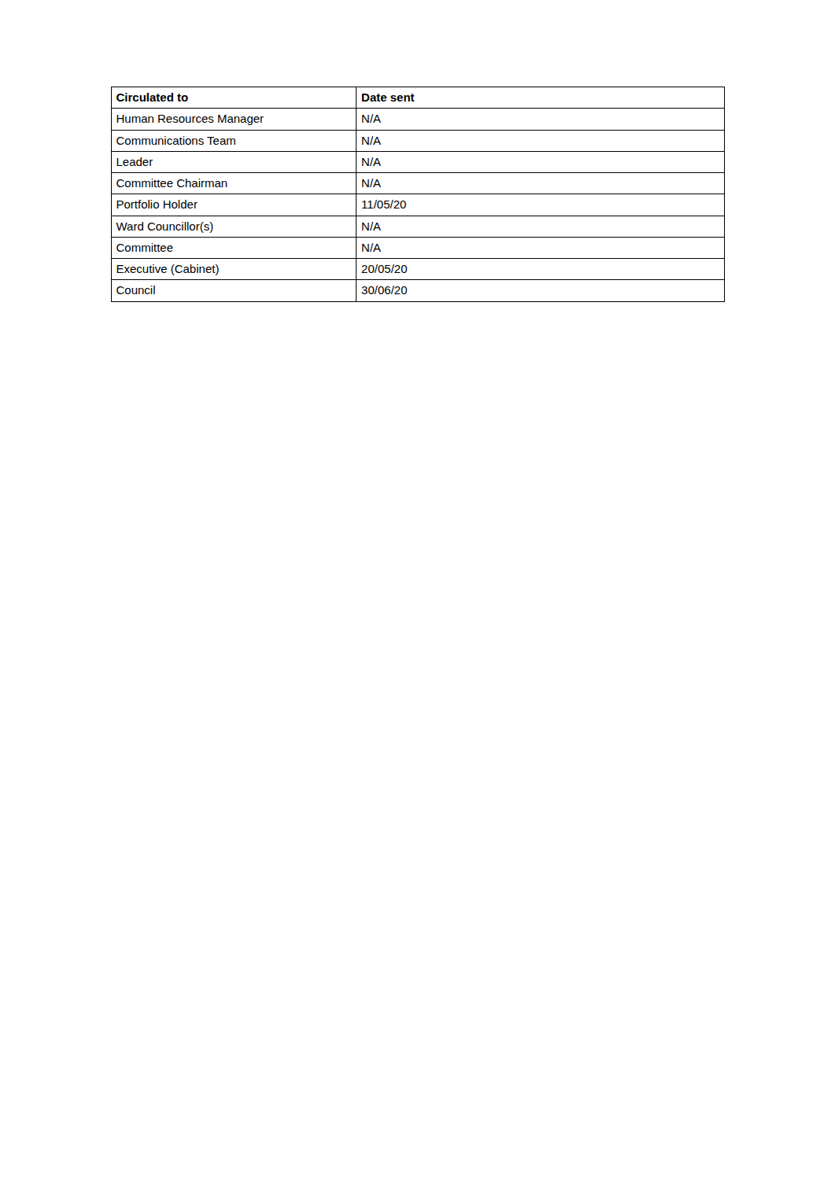| Circulated to | Date sent |
| --- | --- |
| Human Resources Manager | N/A |
| Communications Team | N/A |
| Leader | N/A |
| Committee Chairman | N/A |
| Portfolio Holder | 11/05/20 |
| Ward Councillor(s) | N/A |
| Committee | N/A |
| Executive (Cabinet) | 20/05/20 |
| Council | 30/06/20 |